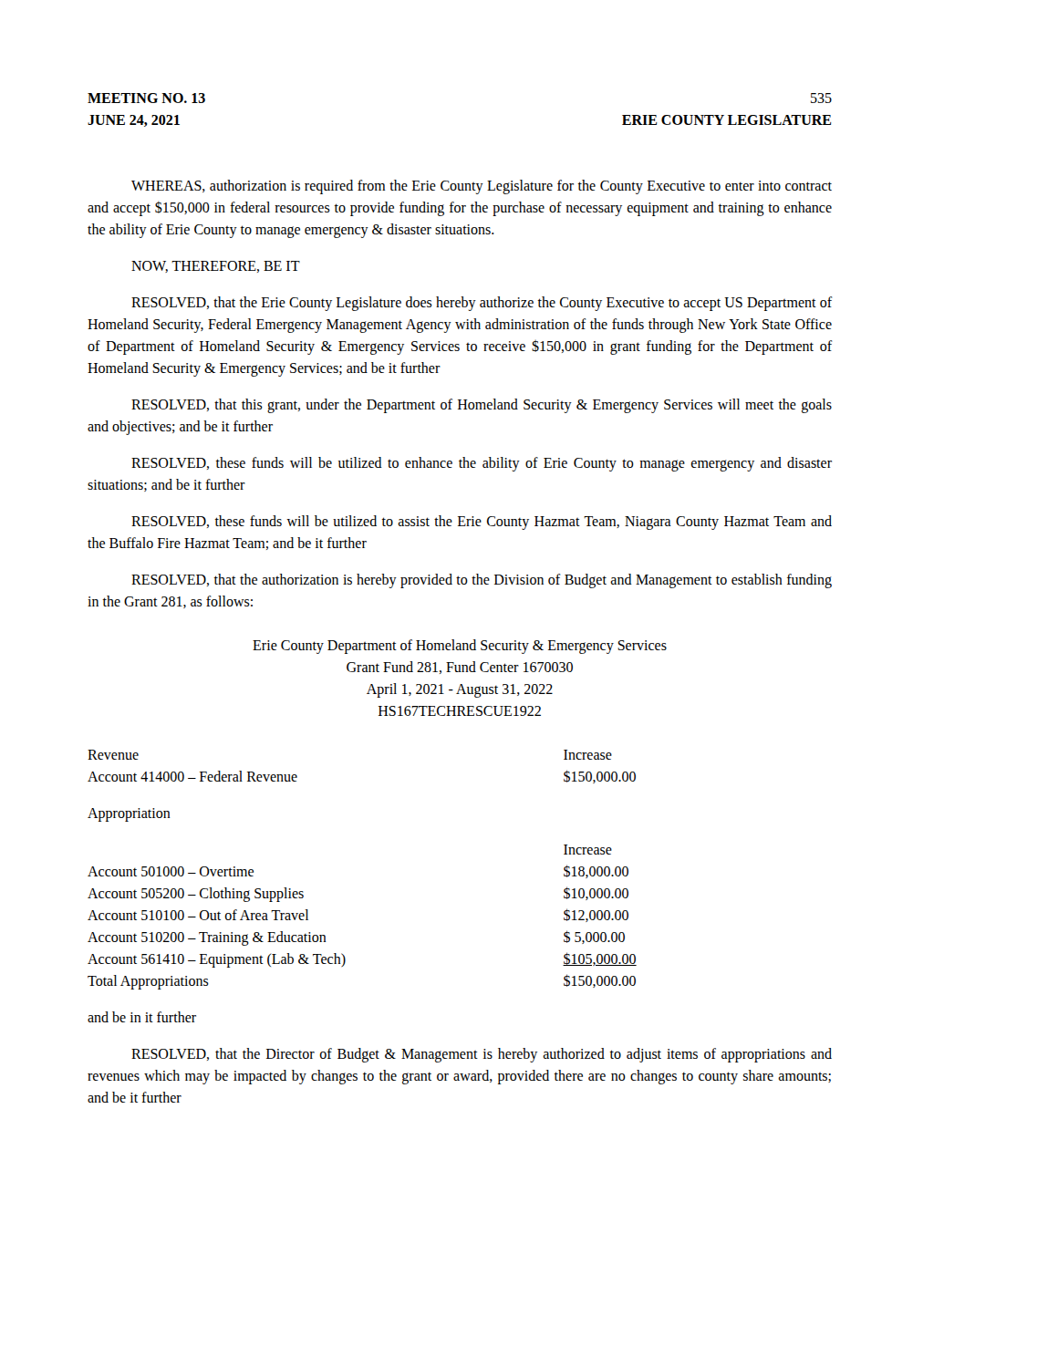MEETING NO. 13
JUNE 24, 2021
535
ERIE COUNTY LEGISLATURE
WHEREAS, authorization is required from the Erie County Legislature for the County Executive to enter into contract and accept $150,000 in federal resources to provide funding for the purchase of necessary equipment and training to enhance the ability of Erie County to manage emergency & disaster situations.
NOW, THEREFORE, BE IT
RESOLVED, that the Erie County Legislature does hereby authorize the County Executive to accept US Department of Homeland Security, Federal Emergency Management Agency with administration of the funds through New York State Office of Department of Homeland Security & Emergency Services to receive $150,000 in grant funding for the Department of Homeland Security & Emergency Services; and be it further
RESOLVED, that this grant, under the Department of Homeland Security & Emergency Services will meet the goals and objectives; and be it further
RESOLVED, these funds will be utilized to enhance the ability of Erie County to manage emergency and disaster situations; and be it further
RESOLVED, these funds will be utilized to assist the Erie County Hazmat Team, Niagara County Hazmat Team and the Buffalo Fire Hazmat Team; and be it further
RESOLVED, that the authorization is hereby provided to the Division of Budget and Management to establish funding in the Grant 281, as follows:
Erie County Department of Homeland Security & Emergency Services
Grant Fund 281, Fund Center 1670030
April 1, 2021 - August 31, 2022
HS167TECHRESCUE1922
| Revenue | Increase |
| Account 414000 – Federal Revenue | $150,000.00 |
Appropriation
| | Increase |
| Account 501000 – Overtime | $18,000.00 |
| Account 505200 – Clothing Supplies | $10,000.00 |
| Account 510100 – Out of Area Travel | $12,000.00 |
| Account 510200 – Training & Education | $ 5,000.00 |
| Account 561410 – Equipment (Lab & Tech) | $105,000.00 |
| Total Appropriations | $150,000.00 |
and be in it further
RESOLVED, that the Director of Budget & Management is hereby authorized to adjust items of appropriations and revenues which may be impacted by changes to the grant or award, provided there are no changes to county share amounts; and be it further